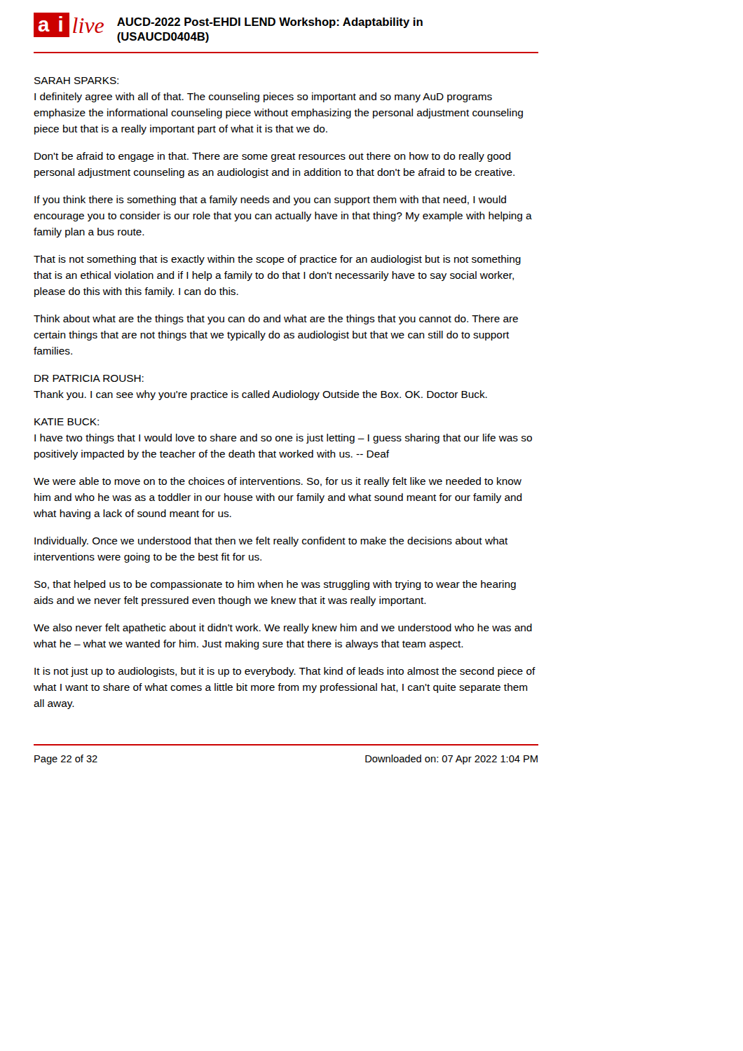a i live
AUCD-2022 Post-EHDI LEND Workshop: Adaptability in
(USAUCD0404B)
SARAH SPARKS:
I definitely agree with all of that. The counseling pieces so important and so many AuD programs emphasize the informational counseling piece without emphasizing the personal adjustment counseling piece but that is a really important part of what it is that we do.
Don't be afraid to engage in that. There are some great resources out there on how to do really good personal adjustment counseling as an audiologist and in addition to that don't be afraid to be creative.
If you think there is something that a family needs and you can support them with that need, I would encourage you to consider is our role that you can actually have in that thing? My example with helping a family plan a bus route.
That is not something that is exactly within the scope of practice for an audiologist but is not something that is an ethical violation and if I help a family to do that I don't necessarily have to say social worker, please do this with this family. I can do this.
Think about what are the things that you can do and what are the things that you cannot do. There are certain things that are not things that we typically do as audiologist but that we can still do to support families.
DR PATRICIA ROUSH:
Thank you. I can see why you're practice is called Audiology Outside the Box. OK. Doctor Buck.
KATIE BUCK:
I have two things that I would love to share and so one is just letting – I guess sharing that our life was so positively impacted by the teacher of the death that worked with us. -- Deaf
We were able to move on to the choices of interventions. So, for us it really felt like we needed to know him and who he was as a toddler in our house with our family and what sound meant for our family and what having a lack of sound meant for us.
Individually. Once we understood that then we felt really confident to make the decisions about what interventions were going to be the best fit for us.
So, that helped us to be compassionate to him when he was struggling with trying to wear the hearing aids and we never felt pressured even though we knew that it was really important.
We also never felt apathetic about it didn't work. We really knew him and we understood who he was and what he – what we wanted for him. Just making sure that there is always that team aspect.
It is not just up to audiologists, but it is up to everybody. That kind of leads into almost the second piece of what I want to share of what comes a little bit more from my professional hat, I can't quite separate them all away.
Page 22 of 32 Downloaded on: 07 Apr 2022 1:04 PM